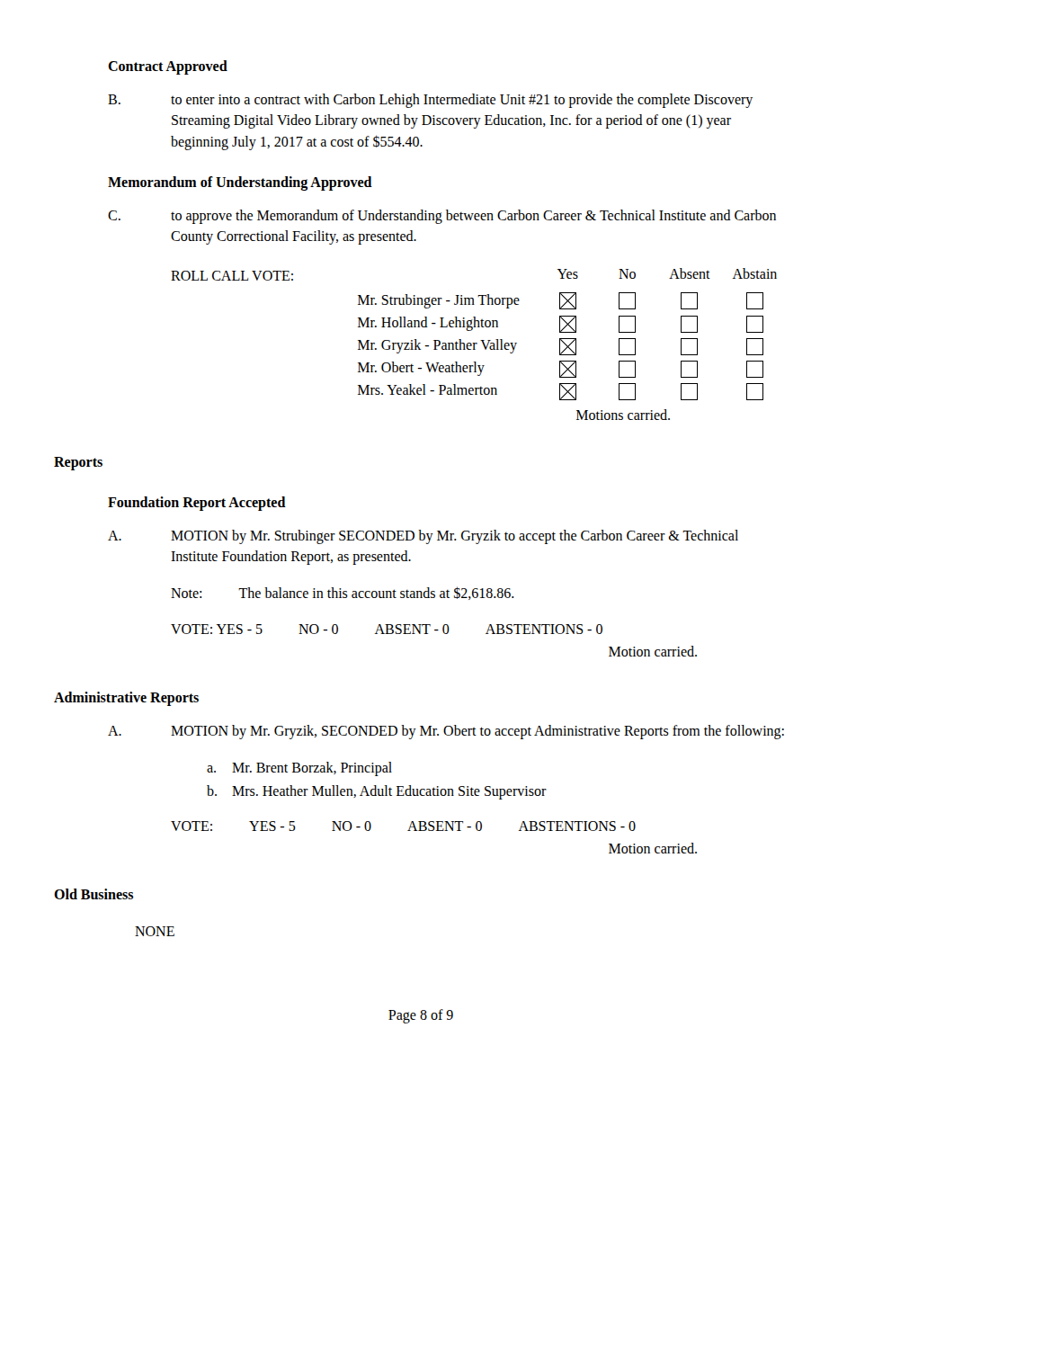Contract Approved
B.
to enter into a contract with Carbon Lehigh Intermediate Unit #21 to provide the complete Discovery Streaming Digital Video Library owned by Discovery Education, Inc. for a period of one (1) year beginning July 1, 2017 at a cost of $554.40.
Memorandum of Understanding Approved
C.
to approve the Memorandum of Understanding between Carbon Career & Technical Institute and Carbon County Correctional Facility, as presented.
| ROLL CALL VOTE: | | Yes | No | Absent | Abstain |
| | Mr. Strubinger - Jim Thorpe | | | | |
| | Mr. Holland - Lehighton | | | | |
| | Mr. Gryzik - Panther Valley | | | | |
| | Mr. Obert - Weatherly | | | | |
| | Mrs. Yeakel - Palmerton | | | | |
Motions carried.
Reports
Foundation Report Accepted
A.
MOTION by Mr. Strubinger SECONDED by Mr. Gryzik to accept the Carbon Career & Technical Institute Foundation Report, as presented.
Note: The balance in this account stands at $2,618.86.
VOTE: YES - 5 NO - 0 ABSENT - 0 ABSTENTIONS - 0
Motion carried.
Administrative Reports
A.
MOTION by Mr. Gryzik, SECONDED by Mr. Obert to accept Administrative Reports from the following:
a. Mr. Brent Borzak, Principal
b. Mrs. Heather Mullen, Adult Education Site Supervisor
VOTE: YES - 5 NO - 0 ABSENT - 0 ABSTENTIONS - 0
Motion carried.
Old Business
NONE
Page 8 of 9